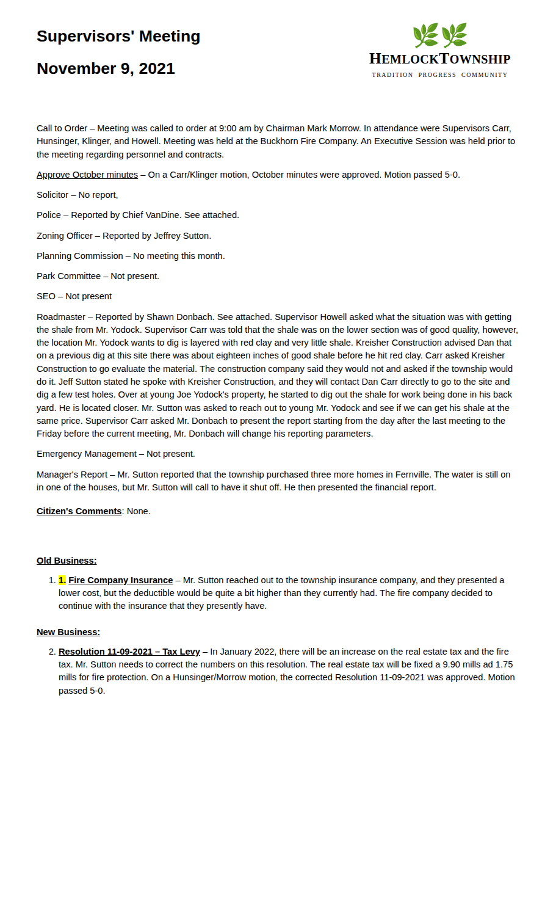Supervisors' Meeting
November 9, 2021
🌿🌿
HEMLOCKTOWNSHIP
TRADITION PROGRESS COMMUNITY
Call to Order – Meeting was called to order at 9:00 am by Chairman Mark Morrow. In attendance were Supervisors Carr, Hunsinger, Klinger, and Howell. Meeting was held at the Buckhorn Fire Company. An Executive Session was held prior to the meeting regarding personnel and contracts.
Approve October minutes – On a Carr/Klinger motion, October minutes were approved. Motion passed 5-0.
Solicitor – No report,
Police – Reported by Chief VanDine. See attached.
Zoning Officer – Reported by Jeffrey Sutton.
Planning Commission – No meeting this month.
Park Committee – Not present.
SEO – Not present
Roadmaster – Reported by Shawn Donbach. See attached. Supervisor Howell asked what the situation was with getting the shale from Mr. Yodock. Supervisor Carr was told that the shale was on the lower section was of good quality, however, the location Mr. Yodock wants to dig is layered with red clay and very little shale. Kreisher Construction advised Dan that on a previous dig at this site there was about eighteen inches of good shale before he hit red clay. Carr asked Kreisher Construction to go evaluate the material. The construction company said they would not and asked if the township would do it. Jeff Sutton stated he spoke with Kreisher Construction, and they will contact Dan Carr directly to go to the site and dig a few test holes. Over at young Joe Yodock's property, he started to dig out the shale for work being done in his back yard. He is located closer. Mr. Sutton was asked to reach out to young Mr. Yodock and see if we can get his shale at the same price. Supervisor Carr asked Mr. Donbach to present the report starting from the day after the last meeting to the Friday before the current meeting, Mr. Donbach will change his reporting parameters.
Emergency Management – Not present.
Manager's Report – Mr. Sutton reported that the township purchased three more homes in Fernville. The water is still on in one of the houses, but Mr. Sutton will call to have it shut off. He then presented the financial report.
Citizen's Comments: None.
Old Business:
1. Fire Company Insurance – Mr. Sutton reached out to the township insurance company, and they presented a lower cost, but the deductible would be quite a bit higher than they currently had. The fire company decided to continue with the insurance that they presently have.
New Business:
Resolution 11-09-2021 – Tax Levy – In January 2022, there will be an increase on the real estate tax and the fire tax. Mr. Sutton needs to correct the numbers on this resolution. The real estate tax will be fixed a 9.90 mills ad 1.75 mills for fire protection. On a Hunsinger/Morrow motion, the corrected Resolution 11-09-2021 was approved. Motion passed 5-0.